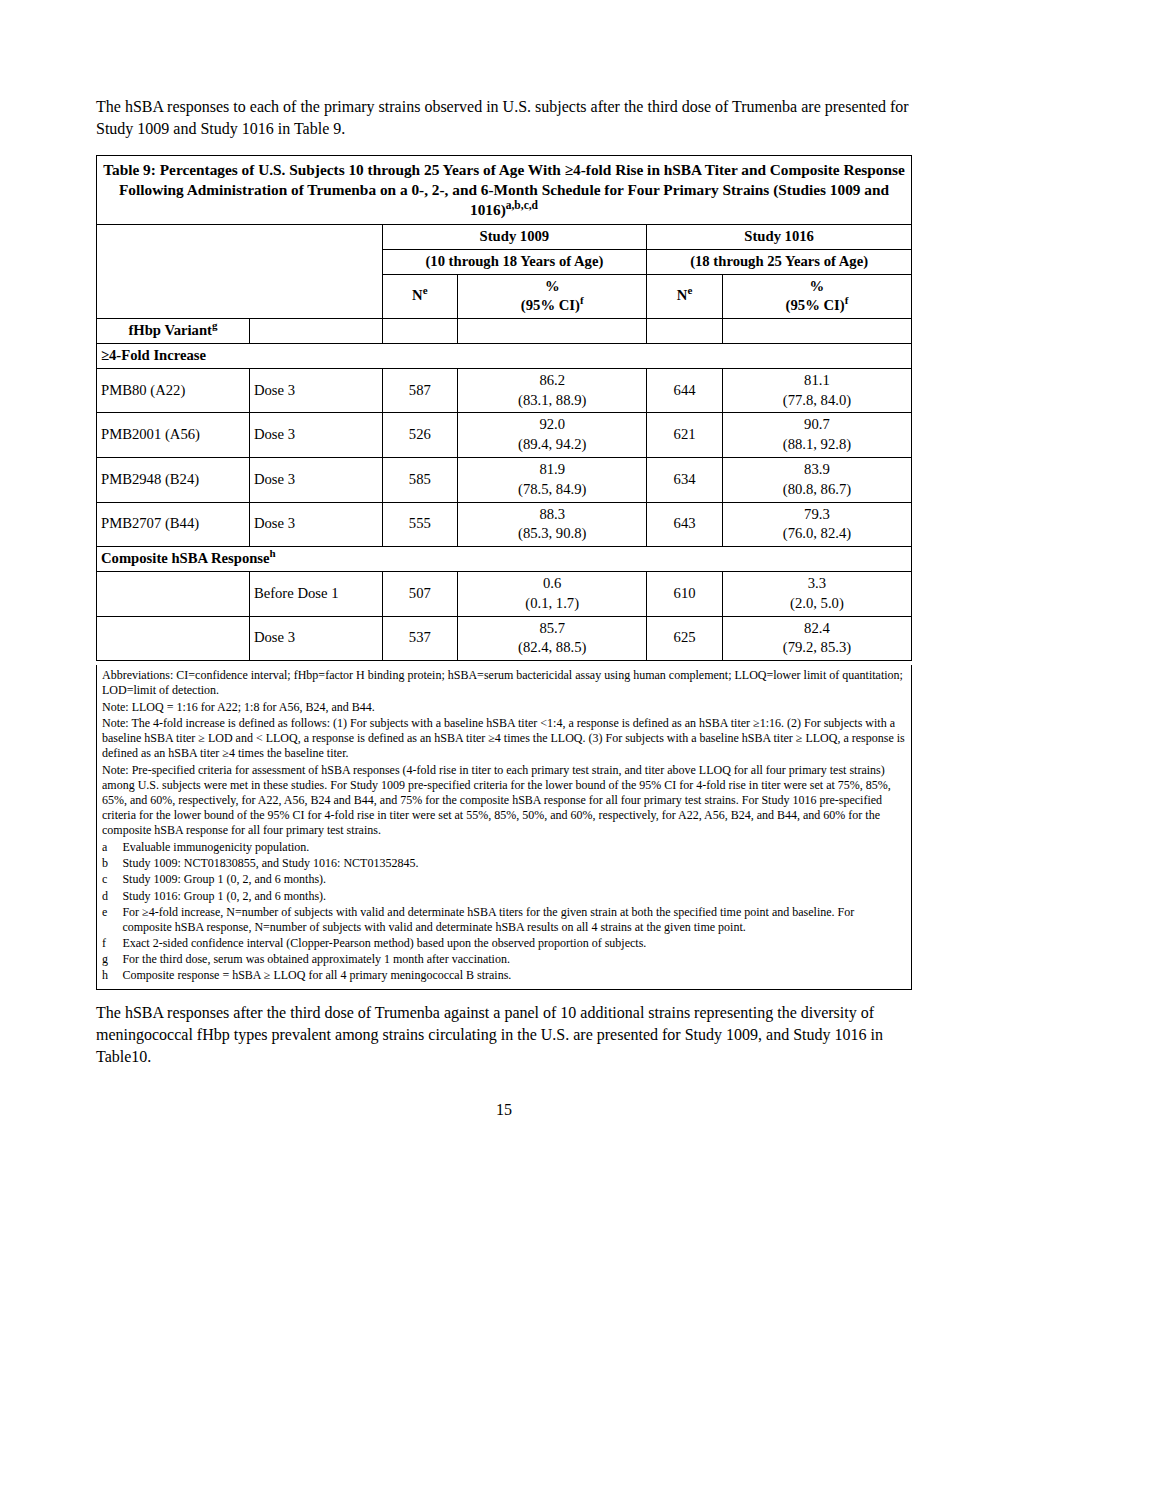The hSBA responses to each of the primary strains observed in U.S. subjects after the third dose of Trumenba are presented for Study 1009 and Study 1016 in Table 9.
Table 9: Percentages of U.S. Subjects 10 through 25 Years of Age With ≥4-fold Rise in hSBA Titer and Composite Response Following Administration of Trumenba on a 0-, 2-, and 6-Month Schedule for Four Primary Strains (Studies 1009 and 1016) a,b,c,d
| | Study 1009 | Study 1016 |
| --- | --- | --- |
| (10 through 18 Years of Age) | (18 through 25 Years of Age) |
| N e | % (95% CI) f | N e | % (95% CI) f |
| fHbp Variant g | | | | | |
| ≥4-Fold Increase |
| PMB80 (A22) | Dose 3 | 587 | 86.2 (83.1, 88.9) | 644 | 81.1 (77.8, 84.0) |
| PMB2001 (A56) | Dose 3 | 526 | 92.0 (89.4, 94.2) | 621 | 90.7 (88.1, 92.8) |
| PMB2948 (B24) | Dose 3 | 585 | 81.9 (78.5, 84.9) | 634 | 83.9 (80.8, 86.7) |
| PMB2707 (B44) | Dose 3 | 555 | 88.3 (85.3, 90.8) | 643 | 79.3 (76.0, 82.4) |
| Composite hSBA Response h |
| | Before Dose 1 | 507 | 0.6 (0.1, 1.7) | 610 | 3.3 (2.0, 5.0) |
| | Dose 3 | 537 | 85.7 (82.4, 88.5) | 625 | 82.4 (79.2, 85.3) |
Abbreviations: CI=confidence interval; fHbp=factor H binding protein; hSBA=serum bactericidal assay using human complement; LLOQ=lower limit of quantitation; LOD=limit of detection.
Note: LLOQ = 1:16 for A22; 1:8 for A56, B24, and B44.
Note: The 4-fold increase is defined as follows: (1) For subjects with a baseline hSBA titer <1:4, a response is defined as an hSBA titer ≥1:16. (2) For subjects with a baseline hSBA titer ≥ LOD and < LLOQ, a response is defined as an hSBA titer ≥4 times the LLOQ. (3) For subjects with a baseline hSBA titer ≥ LLOQ, a response is defined as an hSBA titer ≥4 times the baseline titer.
Note: Pre-specified criteria for assessment of hSBA responses (4-fold rise in titer to each primary test strain, and titer above LLOQ for all four primary test strains) among U.S. subjects were met in these studies. For Study 1009 pre-specified criteria for the lower bound of the 95% CI for 4-fold rise in titer were set at 75%, 85%, 65%, and 60%, respectively, for A22, A56, B24 and B44, and 75% for the composite hSBA response for all four primary test strains. For Study 1016 pre-specified criteria for the lower bound of the 95% CI for 4-fold rise in titer were set at 55%, 85%, 50%, and 60%, respectively, for A22, A56, B24, and B44, and 60% for the composite hSBA response for all four primary test strains.
aEvaluable immunogenicity population.
bStudy 1009: NCT01830855, and Study 1016: NCT01352845.
cStudy 1009: Group 1 (0, 2, and 6 months).
dStudy 1016: Group 1 (0, 2, and 6 months).
eFor ≥4-fold increase, N=number of subjects with valid and determinate hSBA titers for the given strain at both the specified time point and baseline. For composite hSBA response, N=number of subjects with valid and determinate hSBA results on all 4 strains at the given time point.
fExact 2-sided confidence interval (Clopper-Pearson method) based upon the observed proportion of subjects.
gFor the third dose, serum was obtained approximately 1 month after vaccination.
hComposite response = hSBA ≥ LLOQ for all 4 primary meningococcal B strains.
The hSBA responses after the third dose of Trumenba against a panel of 10 additional strains representing the diversity of meningococcal fHbp types prevalent among strains circulating in the U.S. are presented for Study 1009, and Study 1016 in Table10.
15